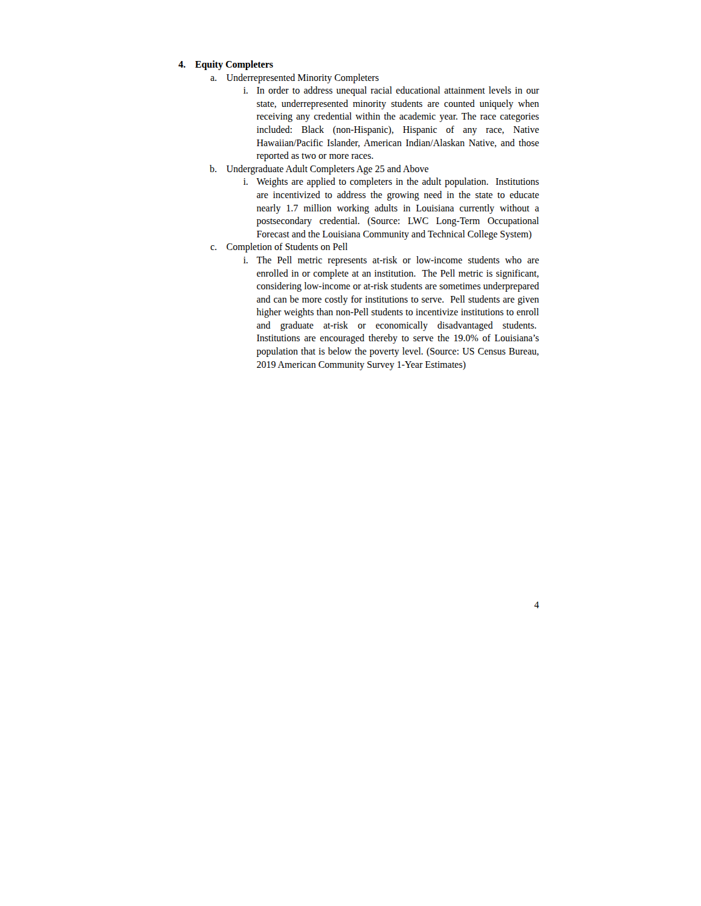Equity Completers
Underrepresented Minority Completers
In order to address unequal racial educational attainment levels in our state, underrepresented minority students are counted uniquely when receiving any credential within the academic year. The race categories included: Black (non-Hispanic), Hispanic of any race, Native Hawaiian/Pacific Islander, American Indian/Alaskan Native, and those reported as two or more races.
Undergraduate Adult Completers Age 25 and Above
Weights are applied to completers in the adult population. Institutions are incentivized to address the growing need in the state to educate nearly 1.7 million working adults in Louisiana currently without a postsecondary credential. (Source: LWC Long-Term Occupational Forecast and the Louisiana Community and Technical College System)
Completion of Students on Pell
The Pell metric represents at-risk or low-income students who are enrolled in or complete at an institution. The Pell metric is significant, considering low-income or at-risk students are sometimes underprepared and can be more costly for institutions to serve. Pell students are given higher weights than non-Pell students to incentivize institutions to enroll and graduate at-risk or economically disadvantaged students. Institutions are encouraged thereby to serve the 19.0% of Louisiana’s population that is below the poverty level. (Source: US Census Bureau, 2019 American Community Survey 1-Year Estimates)
4